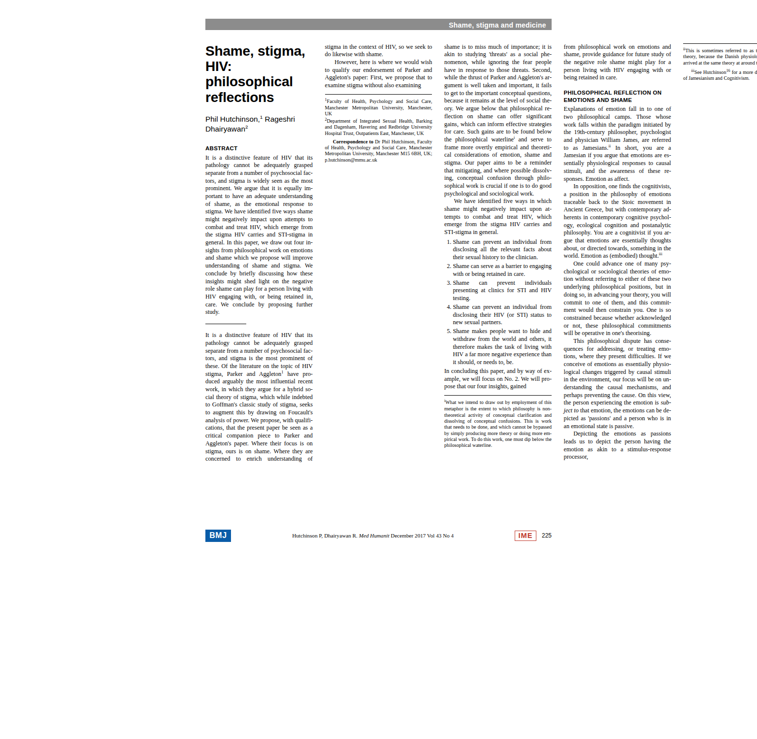Shame, stigma and medicine
Shame, stigma, HIV:
philosophical reflections
Phil Hutchinson,1 Rageshri Dhairyawan2
Abstract
It is a distinctive feature of HIV that its pathology cannot be adequately grasped separate from a number of psychosocial factors, and stigma is widely seen as the most prominent. We argue that it is equally important to have an adequate understanding of shame, as the emotional response to stigma. We have identified five ways shame might negatively impact upon attempts to combat and treat HIV, which emerge from the stigma HIV carries and STI-stigma in general. In this paper, we draw out four insights from philosophical work on emotions and shame which we propose will improve understanding of shame and stigma. We conclude by briefly discussing how these insights might shed light on the negative role shame can play for a person living with HIV engaging with, or being retained in, care. We conclude by proposing further study.
It is a distinctive feature of HIV that its pathology cannot be adequately grasped separate from a number of psychosocial factors, and stigma is the most prominent of these. Of the literature on the topic of HIV stigma, Parker and Aggleton1 have produced arguably the most influential recent work, in which they argue for a hybrid social theory of stigma, which while indebted to Goffman's classic study of stigma, seeks to augment this by drawing on Foucault's analysis of power. We propose, with qualifications, that the present paper be seen as a critical companion piece to Parker and Aggleton's paper. Where their focus is on stigma, ours is on shame. Where they are concerned to enrich understanding of stigma in the context of HIV, so we seek to do likewise with shame.
However, here is where we would wish to qualify our endorsement of Parker and Aggleton's paper: First, we propose that to examine stigma without also examining
1Faculty of Health, Psychology and Social Care, Manchester Metropolitan University, Manchester, UK
2Department of Integrated Sexual Health, Barking and Dagenham, Havering and Redbridge University Hospital Trust, Outpatients East, Manchester, UK
Correspondence to Dr Phil Hutchinson, Faculty of Health, Psychology and Social Care, Manchester Metropolitan University, Manchester M15 6BH, UK; p.hutchinson@mmu.ac.uk
shame is to miss much of importance; it is akin to studying 'threats' as a social phenomenon, while ignoring the fear people have in response to those threats. Second, while the thrust of Parker and Aggleton's argument is well taken and important, it fails to get to the important conceptual questions, because it remains at the level of social theory. We argue below that philosophical reflection on shame can offer significant gains, which can inform effective strategies for care. Such gains are to be found below the philosophical waterlinei and serve to frame more overtly empirical and theoretical considerations of emotion, shame and stigma. Our paper aims to be a reminder that mitigating, and where possible dissolving, conceptual confusion through philosophical work is crucial if one is to do good psychological and sociological work.
We have identified five ways in which shame might negatively impact upon attempts to combat and treat HIV, which emerge from the stigma HIV carries and STI-stigma in general.
Shame can prevent an individual from disclosing all the relevant facts about their sexual history to the clinician.
Shame can serve as a barrier to engaging with or being retained in care.
Shame can prevent individuals presenting at clinics for STI and HIV testing.
Shame can prevent an individual from disclosing their HIV (or STI) status to new sexual partners.
Shame makes people want to hide and withdraw from the world and others, it therefore makes the task of living with HIV a far more negative experience than it should, or needs to, be.
In concluding this paper, and by way of example, we will focus on No. 2. We will propose that our four insights, gained
iWhat we intend to draw out by employment of this metaphor is the extent to which philosophy is non-theoretical activity of conceptual clarification and dissolving of conceptual confusions. This is work that needs to be done, and which cannot be bypassed by simply producing more theory or doing more empirical work. To do this work, one must dip below the philosophical waterline.
from philosophical work on emotions and shame, provide guidance for future study of the negative role shame might play for a person living with HIV engaging with or being retained in care.
Philosophical reflection on emotions and shame
Explanations of emotion fall in to one of two philosophical camps. Those whose work falls within the paradigm initiated by the 19th-century philosopher, psychologist and physician William James, are referred to as Jamesians.ii In short, you are a Jamesian if you argue that emotions are essentially physiological responses to causal stimuli, and the awareness of these responses. Emotion as affect.
In opposition, one finds the cognitivists, a position in the philosophy of emotions traceable back to the Stoic movement in Ancient Greece, but with contemporary adherents in contemporary cognitive psychology, ecological cognition and postanalytic philosophy. You are a cognitivist if you argue that emotions are essentially thoughts about, or directed towards, something in the world. Emotion as (embodied) thought.iii
One could advance one of many psychological or sociological theories of emotion without referring to either of these two underlying philosophical positions, but in doing so, in advancing your theory, you will commit to one of them, and this commitment would then constrain you. One is so constrained because whether acknowledged or not, these philosophical commitments will be operative in one's theorising.
This philosophical dispute has consequences for addressing, or treating emotions, where they present difficulties. If we conceive of emotions as essentially physiological changes triggered by causal stimuli in the environment, our focus will be on understanding the causal mechanisms, and perhaps preventing the cause. On this view, the person experiencing the emotion is subject to that emotion, the emotions can be depicted as 'passions' and a person who is in an emotional state is passive.
Depicting the emotions as passions leads us to depict the person having the emotion as akin to a stimulus-response processor,
iiThis is sometimes referred to as the James-Lange theory, because the Danish physiologist Carl Lange arrived at the same theory at around the same time.
iiiSee Hutchinson16 for a more detailed overview of Jamesianism and Cognitivism.
BMJ
Hutchinson P, Dhairyawan R. Med Humanit December 2017 Vol 43 No 4
IME
225